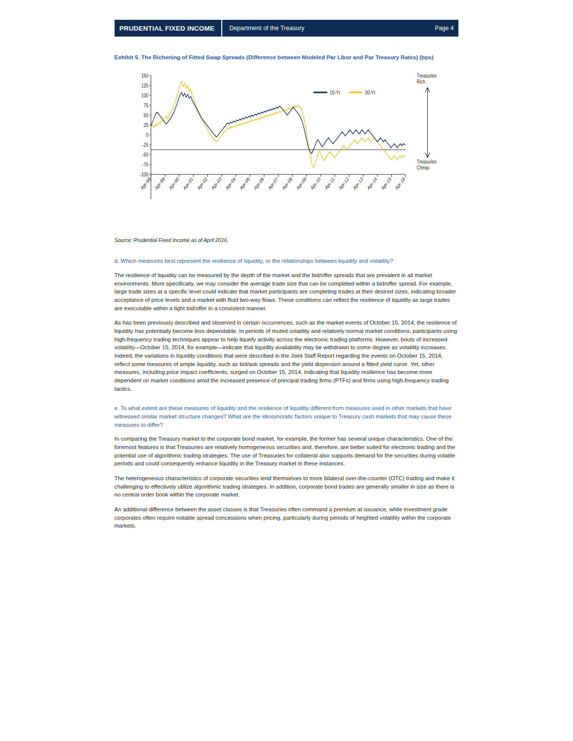PRUDENTIAL FIXED INCOME
Department of the Treasury
Page 4
Exhibit 5. The Richening of Fitted Swap Spreads (Difference between Modeled Par Libor and Par Treasury Rates) (bps)
150 125 100 75 50 25 0 -25 -50 -75 -100 Apr-98 Apr-99 Apr-00 Apr-01 Apr-02 Apr-03 Apr-04 Apr-05 Apr-06 Apr-07 Apr-08 Apr-09 Apr-10 Apr-11 Apr-12 Apr-13 Apr-14 Apr-15 Apr-16 10-Yr 30-Yr Treasuries Rich Treasuries Cheap
Source: Prudential Fixed Income as of April 2016.
d. Which measures best represent the resilience of liquidity, or the relationships between liquidity and volatility?
The resilience of liquidity can be measured by the depth of the market and the bid/offer spreads that are prevalent in all market environments. More specifically, we may consider the average trade size that can be completed within a bid/offer spread. For example, large trade sizes at a specific level could indicate that market participants are completing trades at their desired sizes, indicating broader acceptance of price levels and a market with fluid two-way flows. These conditions can reflect the resilience of liquidity as large trades are executable within a tight bid/offer in a consistent manner.
As has been previously described and observed in certain occurrences, such as the market events of October 15, 2014, the resilience of liquidity has potentially become less dependable. In periods of muted volatility and relatively normal market conditions, participants using high-frequency trading techniques appear to help liquefy activity across the electronic trading platforms. However, bouts of increased volatility—October 15, 2014, for example—indicate that liquidity availability may be withdrawn to some degree as volatility increases. Indeed, the variations in liquidity conditions that were described in the Joint Staff Report regarding the events on October 15, 2014, reflect some measures of ample liquidity, such as bid/ask spreads and the yield dispersion around a fitted yield curve. Yet, other measures, including price impact coefficients, surged on October 15, 2014, indicating that liquidity resilience has become more dependent on market conditions amid the increased presence of principal trading firms (PTFs) and firms using high-frequency trading tactics.
e. To what extent are these measures of liquidity and the resilience of liquidity different from measures used in other markets that have witnessed similar market structure changes? What are the idiosyncratic factors unique to Treasury cash markets that may cause these measures to differ?
In comparing the Treasury market to the corporate bond market, for example, the former has several unique characteristics. One of the foremost features is that Treasuries are relatively homogeneous securities and, therefore, are better suited for electronic trading and the potential use of algorithmic trading strategies. The use of Treasuries for collateral also supports demand for the securities during volatile periods and could consequently enhance liquidity in the Treasury market in these instances.
The heterogeneous characteristics of corporate securities lend themselves to more bilateral over-the-counter (OTC) trading and make it challenging to effectively utilize algorithmic trading strategies. In addition, corporate bond trades are generally smaller in size as there is no central order book within the corporate market.
An additional difference between the asset classes is that Treasuries often command a premium at issuance, while investment grade corporates often require notable spread concessions when pricing, particularly during periods of heighted volatility within the corporate markets.